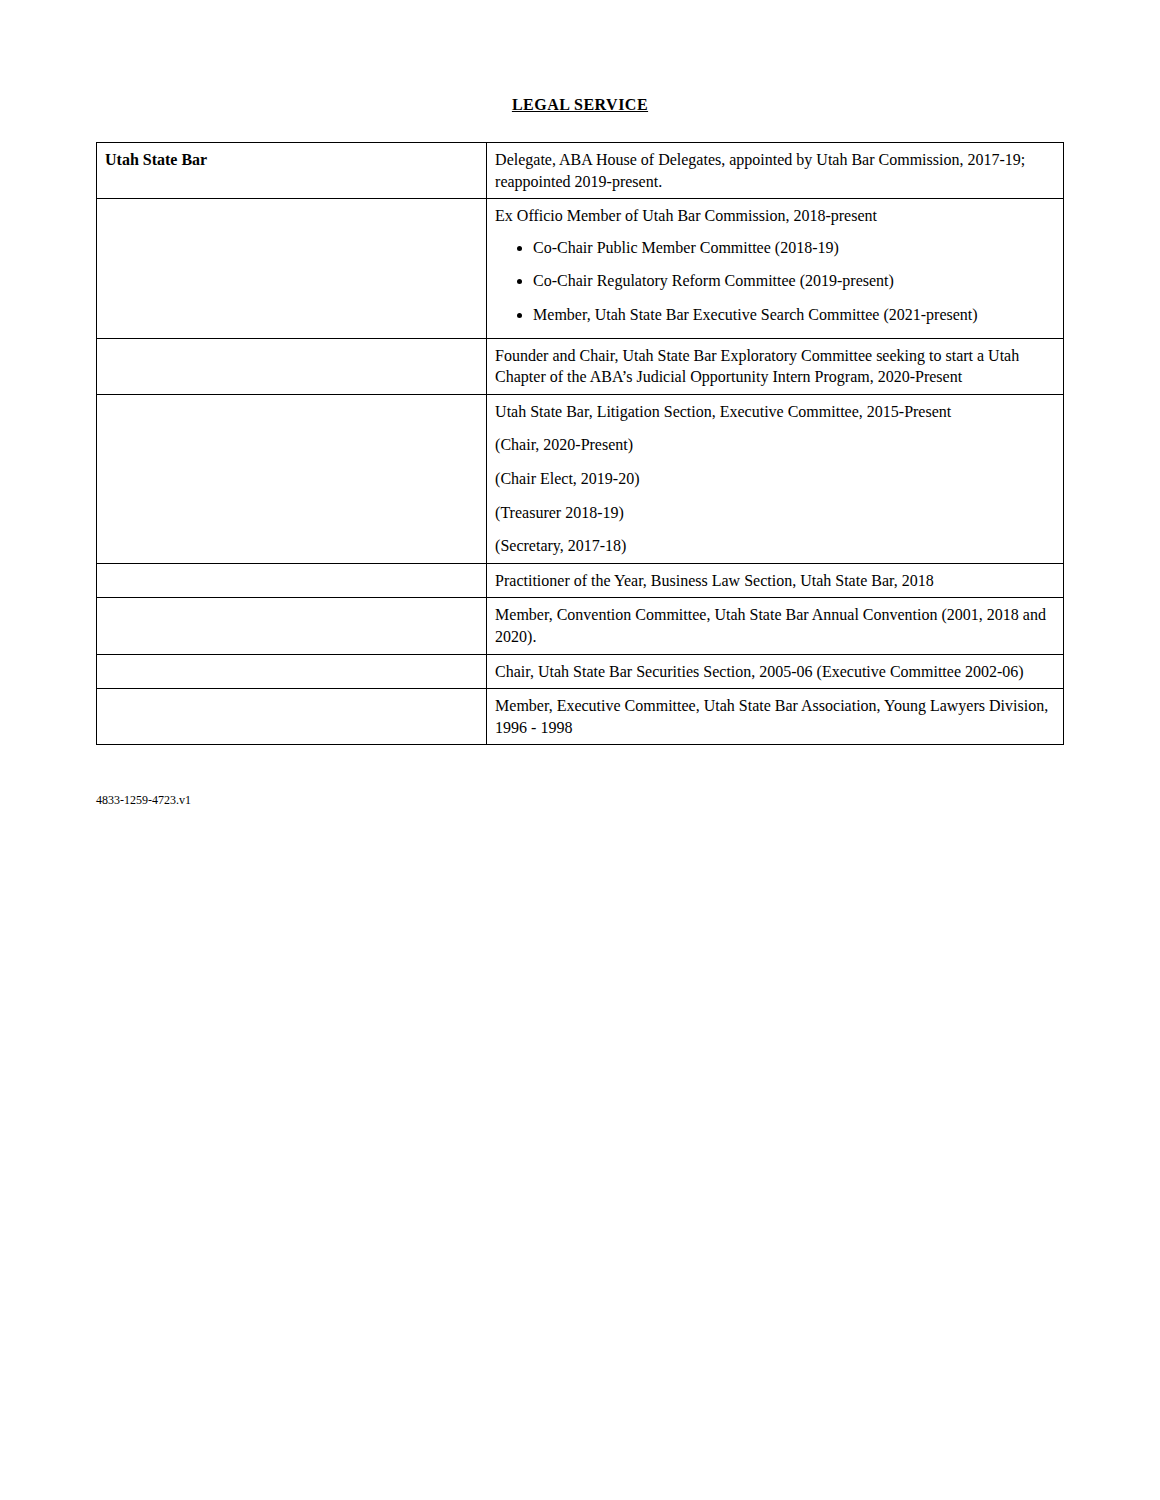LEGAL SERVICE
| Utah State Bar | Delegate, ABA House of Delegates, appointed by Utah Bar Commission, 2017-19; reappointed 2019-present. |
| | Ex Officio Member of Utah Bar Commission, 2018-present Co-Chair Public Member Committee (2018-19) Co-Chair Regulatory Reform Committee (2019-present) Member, Utah State Bar Executive Search Committee (2021-present) |
| | Founder and Chair, Utah State Bar Exploratory Committee seeking to start a Utah Chapter of the ABA’s Judicial Opportunity Intern Program, 2020-Present |
| | Utah State Bar, Litigation Section, Executive Committee, 2015-Present (Chair, 2020-Present) (Chair Elect, 2019-20) (Treasurer 2018-19) (Secretary, 2017-18) |
| | Practitioner of the Year, Business Law Section, Utah State Bar, 2018 |
| | Member, Convention Committee, Utah State Bar Annual Convention (2001, 2018 and 2020). |
| | Chair, Utah State Bar Securities Section, 2005-06 (Executive Committee 2002-06) |
| | Member, Executive Committee, Utah State Bar Association, Young Lawyers Division, 1996 - 1998 |
4833-1259-4723.v1